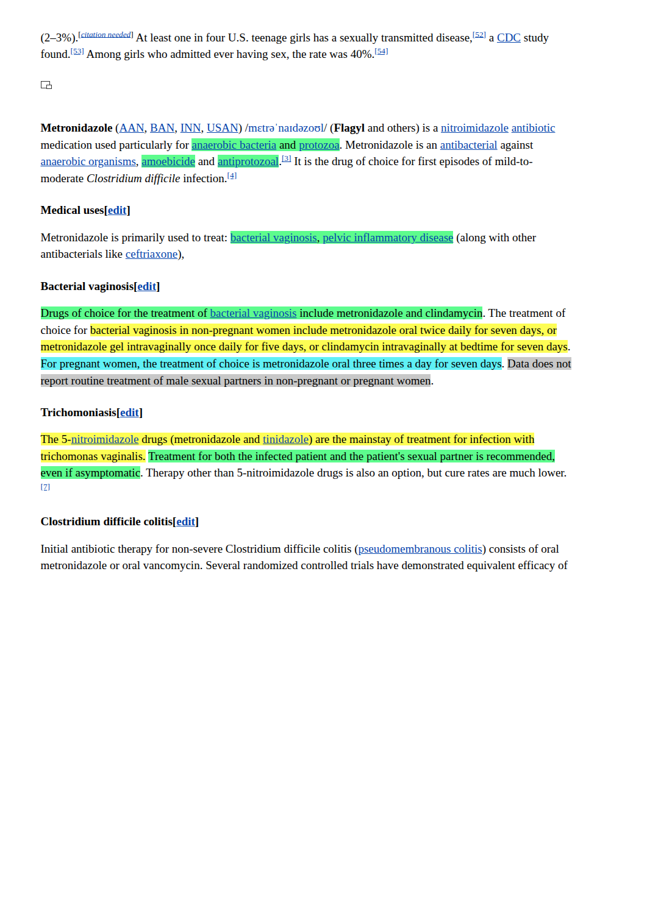(2–3%).[citation needed] At least one in four U.S. teenage girls has a sexually transmitted disease,[52] a CDC study found.[53] Among girls who admitted ever having sex, the rate was 40%.[54]
Metronidazole (AAN, BAN, INN, USAN) /mɛtrəˈnaɪdəzoʊl/ (Flagyl and others) is a nitroimidazole antibiotic medication used particularly for anaerobic bacteria and protozoa. Metronidazole is an antibacterial against anaerobic organisms, amoebicide and antiprotozoal.[3] It is the drug of choice for first episodes of mild-to-moderate Clostridium difficile infection.[4]
Medical uses[edit]
Metronidazole is primarily used to treat: bacterial vaginosis, pelvic inflammatory disease (along with other antibacterials like ceftriaxone),
Bacterial vaginosis[edit]
Drugs of choice for the treatment of bacterial vaginosis include metronidazole and clindamycin. The treatment of choice for bacterial vaginosis in non-pregnant women include metronidazole oral twice daily for seven days, or metronidazole gel intravaginally once daily for five days, or clindamycin intravaginally at bedtime for seven days. For pregnant women, the treatment of choice is metronidazole oral three times a day for seven days. Data does not report routine treatment of male sexual partners in non-pregnant or pregnant women.
Trichomoniasis[edit]
The 5-nitroimidazole drugs (metronidazole and tinidazole) are the mainstay of treatment for infection with trichomonas vaginalis. Treatment for both the infected patient and the patient's sexual partner is recommended, even if asymptomatic. Therapy other than 5-nitroimidazole drugs is also an option, but cure rates are much lower.[7]
Clostridium difficile colitis[edit]
Initial antibiotic therapy for non-severe Clostridium difficile colitis (pseudomembranous colitis) consists of oral metronidazole or oral vancomycin. Several randomized controlled trials have demonstrated equivalent efficacy of